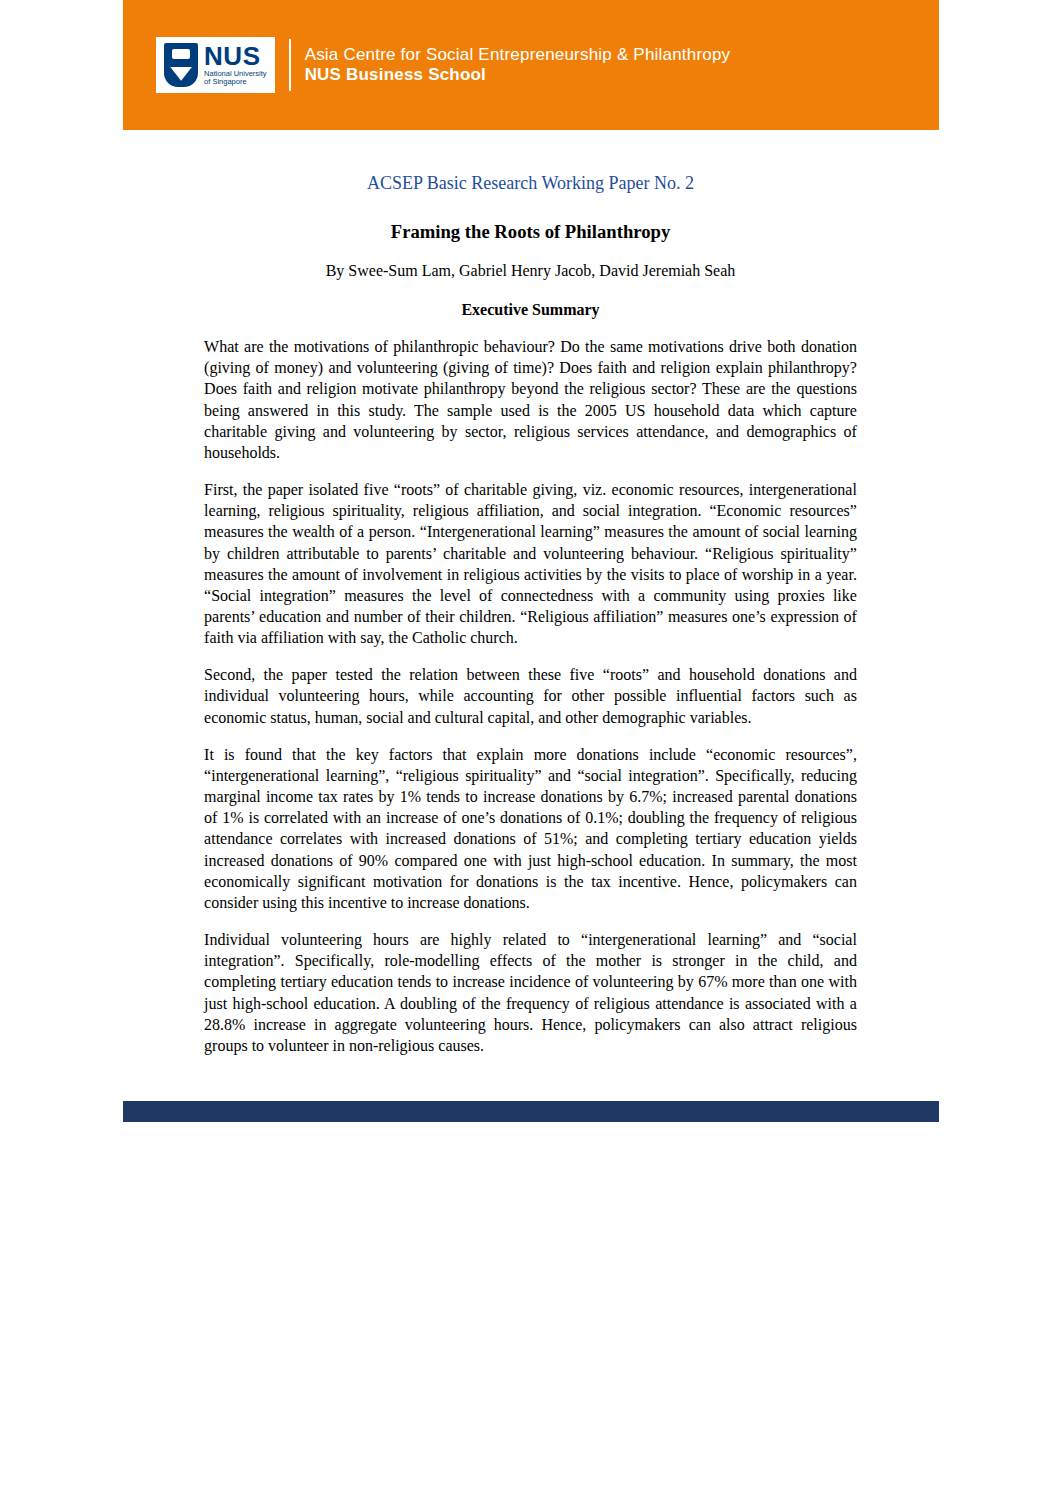NUS National University
of Singapore
Asia Centre for Social Entrepreneurship & Philanthropy NUS Business School
ACSEP Basic Research Working Paper No. 2
Framing the Roots of Philanthropy
By Swee-Sum Lam, Gabriel Henry Jacob, David Jeremiah Seah
Executive Summary
What are the motivations of philanthropic behaviour? Do the same motivations drive both donation (giving of money) and volunteering (giving of time)? Does faith and religion explain philanthropy? Does faith and religion motivate philanthropy beyond the religious sector? These are the questions being answered in this study. The sample used is the 2005 US household data which capture charitable giving and volunteering by sector, religious services attendance, and demographics of households.
First, the paper isolated five “roots” of charitable giving, viz. economic resources, intergenerational learning, religious spirituality, religious affiliation, and social integration. “Economic resources” measures the wealth of a person. “Intergenerational learning” measures the amount of social learning by children attributable to parents’ charitable and volunteering behaviour. “Religious spirituality” measures the amount of involvement in religious activities by the visits to place of worship in a year. “Social integration” measures the level of connectedness with a community using proxies like parents’ education and number of their children. “Religious affiliation” measures one’s expression of faith via affiliation with say, the Catholic church.
Second, the paper tested the relation between these five “roots” and household donations and individual volunteering hours, while accounting for other possible influential factors such as economic status, human, social and cultural capital, and other demographic variables.
It is found that the key factors that explain more donations include “economic resources”, “intergenerational learning”, “religious spirituality” and “social integration”. Specifically, reducing marginal income tax rates by 1% tends to increase donations by 6.7%; increased parental donations of 1% is correlated with an increase of one’s donations of 0.1%; doubling the frequency of religious attendance correlates with increased donations of 51%; and completing tertiary education yields increased donations of 90% compared one with just high-school education. In summary, the most economically significant motivation for donations is the tax incentive. Hence, policymakers can consider using this incentive to increase donations.
Individual volunteering hours are highly related to “intergenerational learning” and “social integration”. Specifically, role-modelling effects of the mother is stronger in the child, and completing tertiary education tends to increase incidence of volunteering by 67% more than one with just high-school education. A doubling of the frequency of religious attendance is associated with a 28.8% increase in aggregate volunteering hours. Hence, policymakers can also attract religious groups to volunteer in non-religious causes.